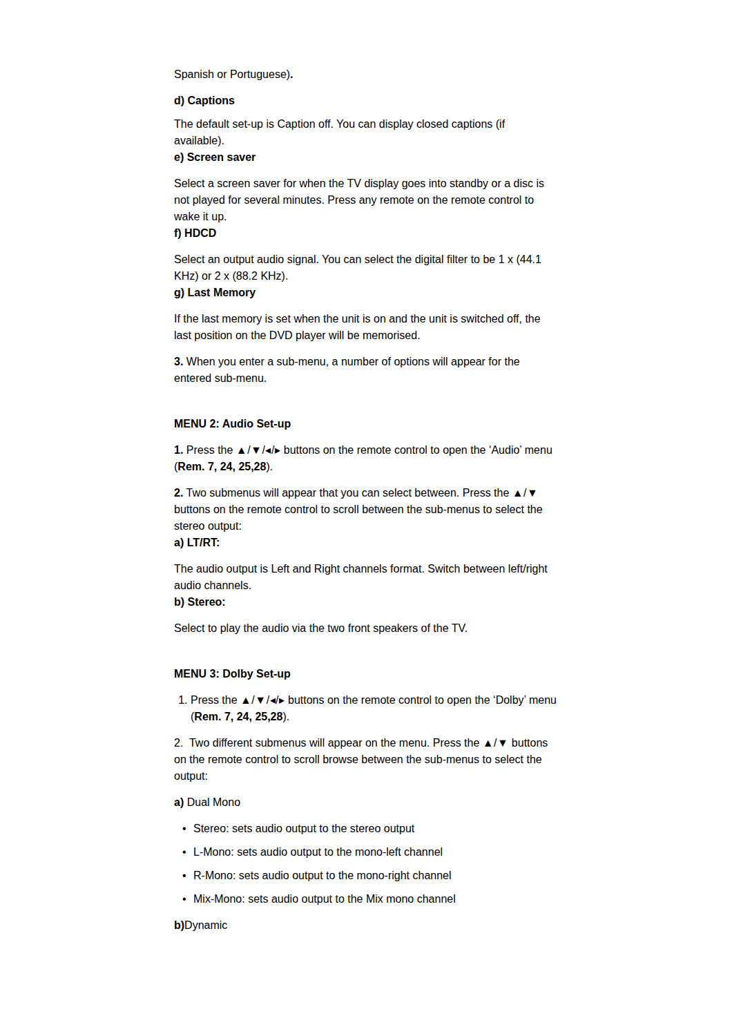Spanish or Portuguese).
d) Captions
The default set-up is Caption off. You can display closed captions (if available).
e) Screen saver
Select a screen saver for when the TV display goes into standby or a disc is not played for several minutes. Press any remote on the remote control to wake it up.
f) HDCD
Select an output audio signal. You can select the digital filter to be 1 x (44.1 KHz) or 2 x (88.2 KHz).
g) Last Memory
If the last memory is set when the unit is on and the unit is switched off, the last position on the DVD player will be memorised.
3. When you enter a sub-menu, a number of options will appear for the entered sub-menu.
MENU 2: Audio Set-up
1. Press the ▲/▼/◂/▸ buttons on the remote control to open the ‘Audio’ menu (Rem. 7, 24, 25,28).
2. Two submenus will appear that you can select between. Press the ▲/▼ buttons on the remote control to scroll between the sub-menus to select the stereo output:
a) LT/RT:
The audio output is Left and Right channels format. Switch between left/right audio channels.
b) Stereo:
Select to play the audio via the two front speakers of the TV.
MENU 3: Dolby Set-up
Press the ▲/▼/◂/▸ buttons on the remote control to open the ‘Dolby’ menu (Rem. 7, 24, 25,28).
2. Two different submenus will appear on the menu. Press the ▲/▼ buttons on the remote control to scroll browse between the sub-menus to select the output:
a) Dual Mono
Stereo: sets audio output to the stereo output
L-Mono: sets audio output to the mono-left channel
R-Mono: sets audio output to the mono-right channel
Mix-Mono: sets audio output to the Mix mono channel
b) Dynamic